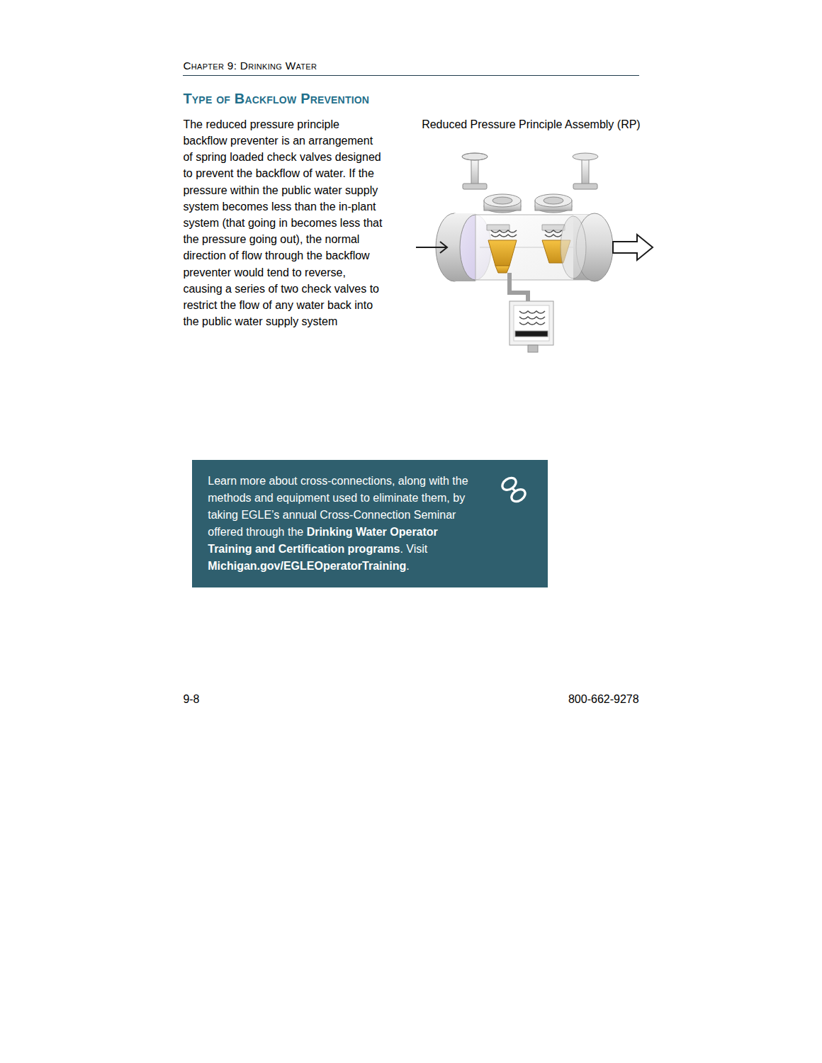Chapter 9: Drinking Water
Type of Backflow Prevention
The reduced pressure principle backflow preventer is an arrangement of spring loaded check valves designed to prevent the backflow of water. If the pressure within the public water supply system becomes less than the in-plant system (that going in becomes less that the pressure going out), the normal direction of flow through the backflow preventer would tend to reverse, causing a series of two check valves to restrict the flow of any water back into the public water supply system
Reduced Pressure Principle Assembly (RP)
Learn more about cross-connections, along with the methods and equipment used to eliminate them, by taking EGLE’s annual Cross-Connection Seminar offered through the Drinking Water Operator Training and Certification programs. Visit Michigan.gov/EGLEOperatorTraining.
9-8
800-662-9278